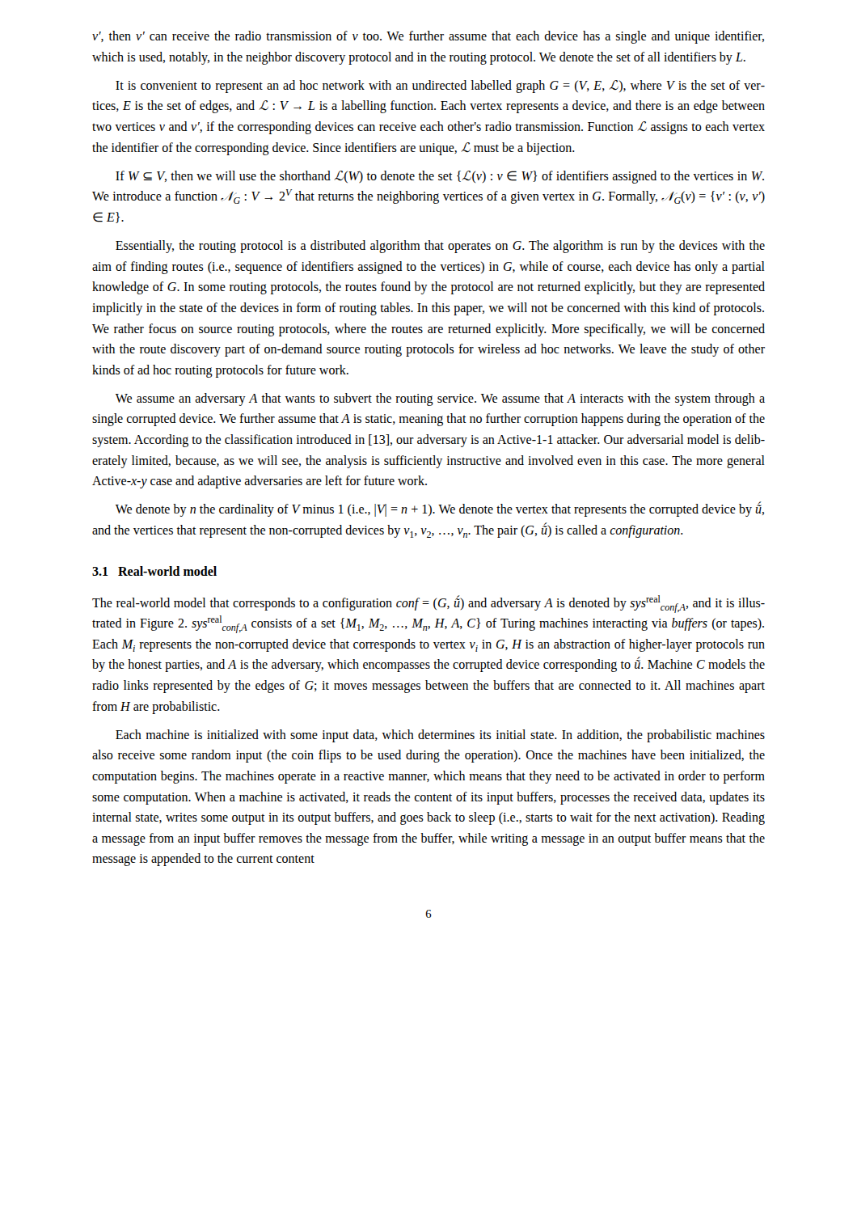v′, then v′ can receive the radio transmission of v too. We further assume that each device has a single and unique identifier, which is used, notably, in the neighbor discovery protocol and in the routing protocol. We denote the set of all identifiers by L.
It is convenient to represent an ad hoc network with an undirected labelled graph G = (V, E, ℒ), where V is the set of vertices, E is the set of edges, and ℒ : V → L is a labelling function. Each vertex represents a device, and there is an edge between two vertices v and v′, if the corresponding devices can receive each other's radio transmission. Function ℒ assigns to each vertex the identifier of the corresponding device. Since identifiers are unique, ℒ must be a bijection.
If W ⊆ V, then we will use the shorthand ℒ(W) to denote the set {ℒ(v) : v ∈ W} of identifiers assigned to the vertices in W. We introduce a function 𝒩G : V → 2V that returns the neighboring vertices of a given vertex in G. Formally, 𝒩G(v) = {v′ : (v, v′) ∈ E}.
Essentially, the routing protocol is a distributed algorithm that operates on G. The algorithm is run by the devices with the aim of finding routes (i.e., sequence of identifiers assigned to the vertices) in G, while of course, each device has only a partial knowledge of G. In some routing protocols, the routes found by the protocol are not returned explicitly, but they are represented implicitly in the state of the devices in form of routing tables. In this paper, we will not be concerned with this kind of protocols. We rather focus on source routing protocols, where the routes are returned explicitly. More specifically, we will be concerned with the route discovery part of on-demand source routing protocols for wireless ad hoc networks. We leave the study of other kinds of ad hoc routing protocols for future work.
We assume an adversary A that wants to subvert the routing service. We assume that A interacts with the system through a single corrupted device. We further assume that A is static, meaning that no further corruption happens during the operation of the system. According to the classification introduced in [13], our adversary is an Active-1-1 attacker. Our adversarial model is deliberately limited, because, as we will see, the analysis is sufficiently instructive and involved even in this case. The more general Active-x-y case and adaptive adversaries are left for future work.
We denote by n the cardinality of V minus 1 (i.e., |V| = n + 1). We denote the vertex that represents the corrupted device by ṹ, and the vertices that represent the non-corrupted devices by v1, v2, …, vn. The pair (G, ṹ) is called a configuration.
3.1 Real-world model
The real-world model that corresponds to a configuration conf = (G, ṹ) and adversary A is denoted by sysrealconf,A, and it is illustrated in Figure 2. sysrealconf,A consists of a set {M1, M2, …, Mn, H, A, C} of Turing machines interacting via buffers (or tapes). Each Mi represents the non-corrupted device that corresponds to vertex vi in G, H is an abstraction of higher-layer protocols run by the honest parties, and A is the adversary, which encompasses the corrupted device corresponding to ṹ. Machine C models the radio links represented by the edges of G; it moves messages between the buffers that are connected to it. All machines apart from H are probabilistic.
Each machine is initialized with some input data, which determines its initial state. In addition, the probabilistic machines also receive some random input (the coin flips to be used during the operation). Once the machines have been initialized, the computation begins. The machines operate in a reactive manner, which means that they need to be activated in order to perform some computation. When a machine is activated, it reads the content of its input buffers, processes the received data, updates its internal state, writes some output in its output buffers, and goes back to sleep (i.e., starts to wait for the next activation). Reading a message from an input buffer removes the message from the buffer, while writing a message in an output buffer means that the message is appended to the current content
6